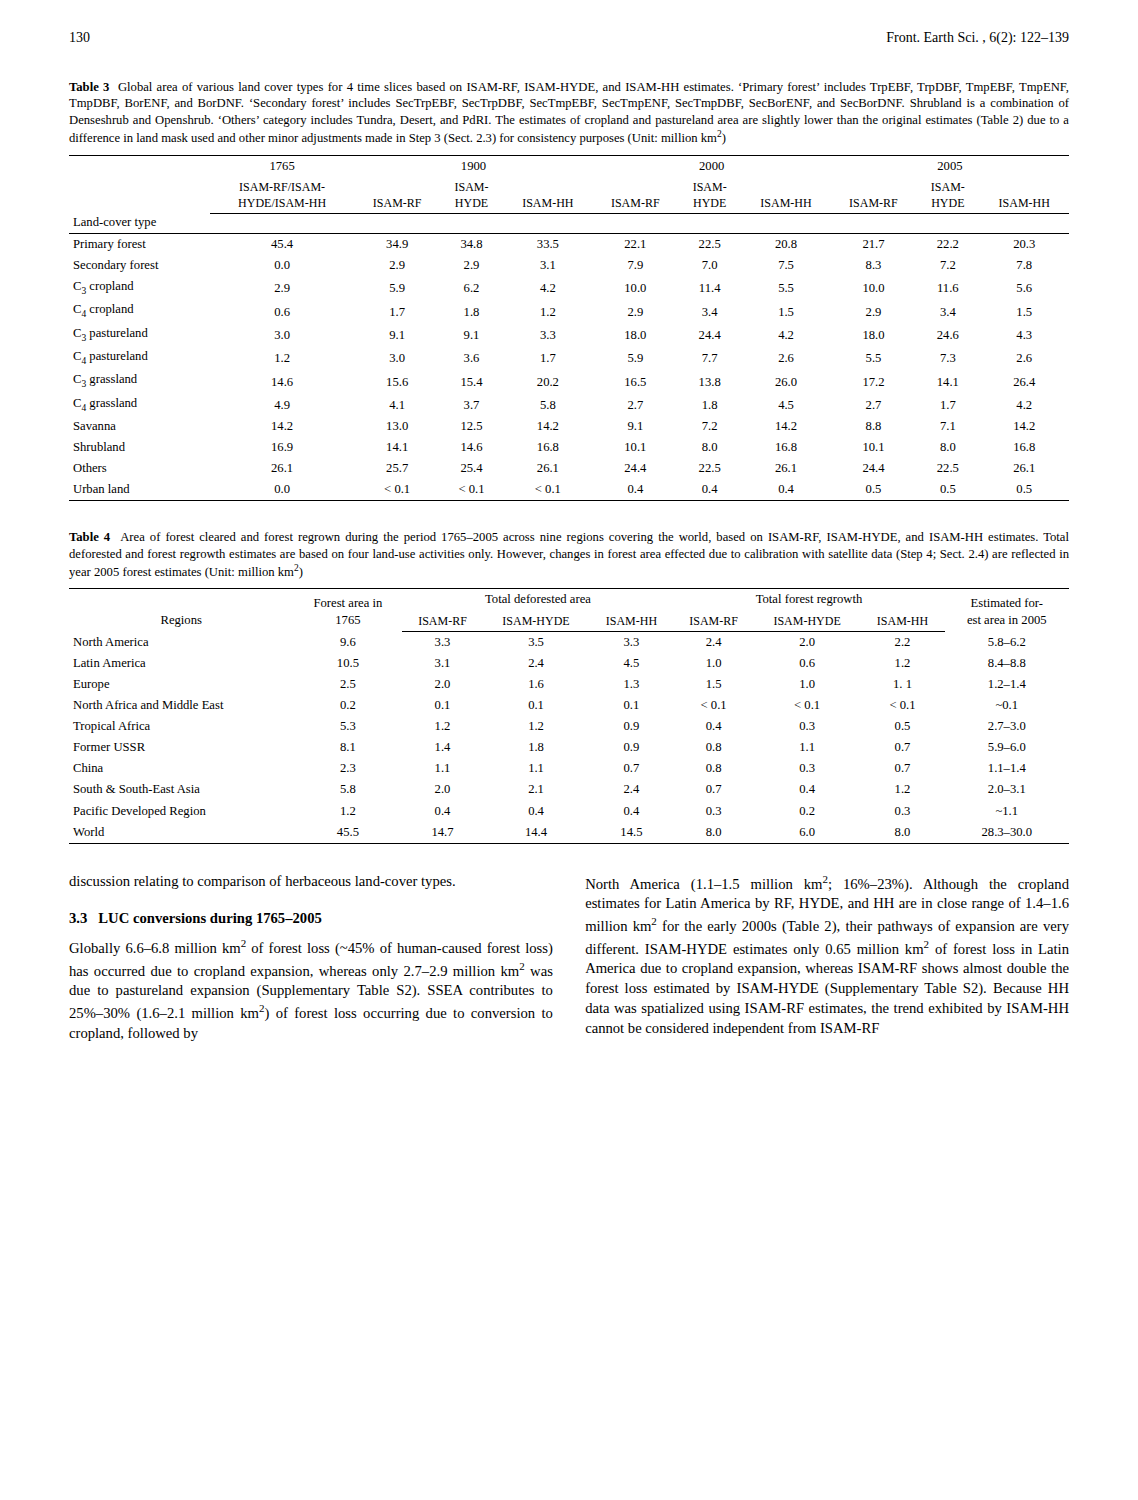130 Front. Earth Sci. , 6(2): 122–139
Table 3 Global area of various land cover types for 4 time slices based on ISAM-RF, ISAM-HYDE, and ISAM-HH estimates. ‘Primary forest’ includes TrpEBF, TrpDBF, TmpEBF, TmpENF, TmpDBF, BorENF, and BorDNF. ‘Secondary forest’ includes SecTrpEBF, SecTrpDBF, SecTmpEBF, SecTmpENF, SecTmpDBF, SecBorENF, and SecBorDNF. Shrubland is a combination of Denseshrub and Openshrub. ‘Others’ category includes Tundra, Desert, and PdRI. The estimates of cropland and pastureland area are slightly lower than the original estimates (Table 2) due to a difference in land mask used and other minor adjustments made in Step 3 (Sect. 2.3) for consistency purposes (Unit: million km2)
| | 1765 | 1900 | 2000 | 2005 |
| --- | --- | --- | --- | --- |
| ISAM-RF/ISAM- HYDE/ISAM-HH | ISAM-RF | ISAM- HYDE | ISAM-HH | ISAM-RF | ISAM- HYDE | ISAM-HH | ISAM-RF | ISAM- HYDE | ISAM-HH |
| Land-cover type | |
| Primary forest | 45.4 | 34.9 | 34.8 | 33.5 | 22.1 | 22.5 | 20.8 | 21.7 | 22.2 | 20.3 |
| Secondary forest | 0.0 | 2.9 | 2.9 | 3.1 | 7.9 | 7.0 | 7.5 | 8.3 | 7.2 | 7.8 |
| C 3 cropland | 2.9 | 5.9 | 6.2 | 4.2 | 10.0 | 11.4 | 5.5 | 10.0 | 11.6 | 5.6 |
| C 4 cropland | 0.6 | 1.7 | 1.8 | 1.2 | 2.9 | 3.4 | 1.5 | 2.9 | 3.4 | 1.5 |
| C 3 pastureland | 3.0 | 9.1 | 9.1 | 3.3 | 18.0 | 24.4 | 4.2 | 18.0 | 24.6 | 4.3 |
| C 4 pastureland | 1.2 | 3.0 | 3.6 | 1.7 | 5.9 | 7.7 | 2.6 | 5.5 | 7.3 | 2.6 |
| C 3 grassland | 14.6 | 15.6 | 15.4 | 20.2 | 16.5 | 13.8 | 26.0 | 17.2 | 14.1 | 26.4 |
| C 4 grassland | 4.9 | 4.1 | 3.7 | 5.8 | 2.7 | 1.8 | 4.5 | 2.7 | 1.7 | 4.2 |
| Savanna | 14.2 | 13.0 | 12.5 | 14.2 | 9.1 | 7.2 | 14.2 | 8.8 | 7.1 | 14.2 |
| Shrubland | 16.9 | 14.1 | 14.6 | 16.8 | 10.1 | 8.0 | 16.8 | 10.1 | 8.0 | 16.8 |
| Others | 26.1 | 25.7 | 25.4 | 26.1 | 24.4 | 22.5 | 26.1 | 24.4 | 22.5 | 26.1 |
| Urban land | 0.0 | < 0.1 | < 0.1 | < 0.1 | 0.4 | 0.4 | 0.4 | 0.5 | 0.5 | 0.5 |
Table 4 Area of forest cleared and forest regrown during the period 1765–2005 across nine regions covering the world, based on ISAM-RF, ISAM-HYDE, and ISAM-HH estimates. Total deforested and forest regrowth estimates are based on four land-use activities only. However, changes in forest area effected due to calibration with satellite data (Step 4; Sect. 2.4) are reflected in year 2005 forest estimates (Unit: million km2)
| Regions | Forest area in 1765 | Total deforested area | Total forest regrowth | Estimated for- est area in 2005 |
| --- | --- | --- | --- | --- |
| ISAM-RF | ISAM-HYDE | ISAM-HH | ISAM-RF | ISAM-HYDE | ISAM-HH |
| North America | 9.6 | 3.3 | 3.5 | 3.3 | 2.4 | 2.0 | 2.2 | 5.8–6.2 |
| Latin America | 10.5 | 3.1 | 2.4 | 4.5 | 1.0 | 0.6 | 1.2 | 8.4–8.8 |
| Europe | 2.5 | 2.0 | 1.6 | 1.3 | 1.5 | 1.0 | 1. 1 | 1.2–1.4 |
| North Africa and Middle East | 0.2 | 0.1 | 0.1 | 0.1 | < 0.1 | < 0.1 | < 0.1 | ~0.1 |
| Tropical Africa | 5.3 | 1.2 | 1.2 | 0.9 | 0.4 | 0.3 | 0.5 | 2.7–3.0 |
| Former USSR | 8.1 | 1.4 | 1.8 | 0.9 | 0.8 | 1.1 | 0.7 | 5.9–6.0 |
| China | 2.3 | 1.1 | 1.1 | 0.7 | 0.8 | 0.3 | 0.7 | 1.1–1.4 |
| South & South-East Asia | 5.8 | 2.0 | 2.1 | 2.4 | 0.7 | 0.4 | 1.2 | 2.0–3.1 |
| Pacific Developed Region | 1.2 | 0.4 | 0.4 | 0.4 | 0.3 | 0.2 | 0.3 | ~1.1 |
| World | 45.5 | 14.7 | 14.4 | 14.5 | 8.0 | 6.0 | 8.0 | 28.3–30.0 |
discussion relating to comparison of herbaceous land-cover types.
3.3 LUC conversions during 1765–2005
Globally 6.6–6.8 million km2 of forest loss (~45% of human-caused forest loss) has occurred due to cropland expansion, whereas only 2.7–2.9 million km2 was due to pastureland expansion (Supplementary Table S2). SSEA contributes to 25%–30% (1.6–2.1 million km2) of forest loss occurring due to conversion to cropland, followed by
North America (1.1–1.5 million km2; 16%–23%). Although the cropland estimates for Latin America by RF, HYDE, and HH are in close range of 1.4–1.6 million km2 for the early 2000s (Table 2), their pathways of expansion are very different. ISAM-HYDE estimates only 0.65 million km2 of forest loss in Latin America due to cropland expansion, whereas ISAM-RF shows almost double the forest loss estimated by ISAM-HYDE (Supplementary Table S2). Because HH data was spatialized using ISAM-RF estimates, the trend exhibited by ISAM-HH cannot be considered independent from ISAM-RF